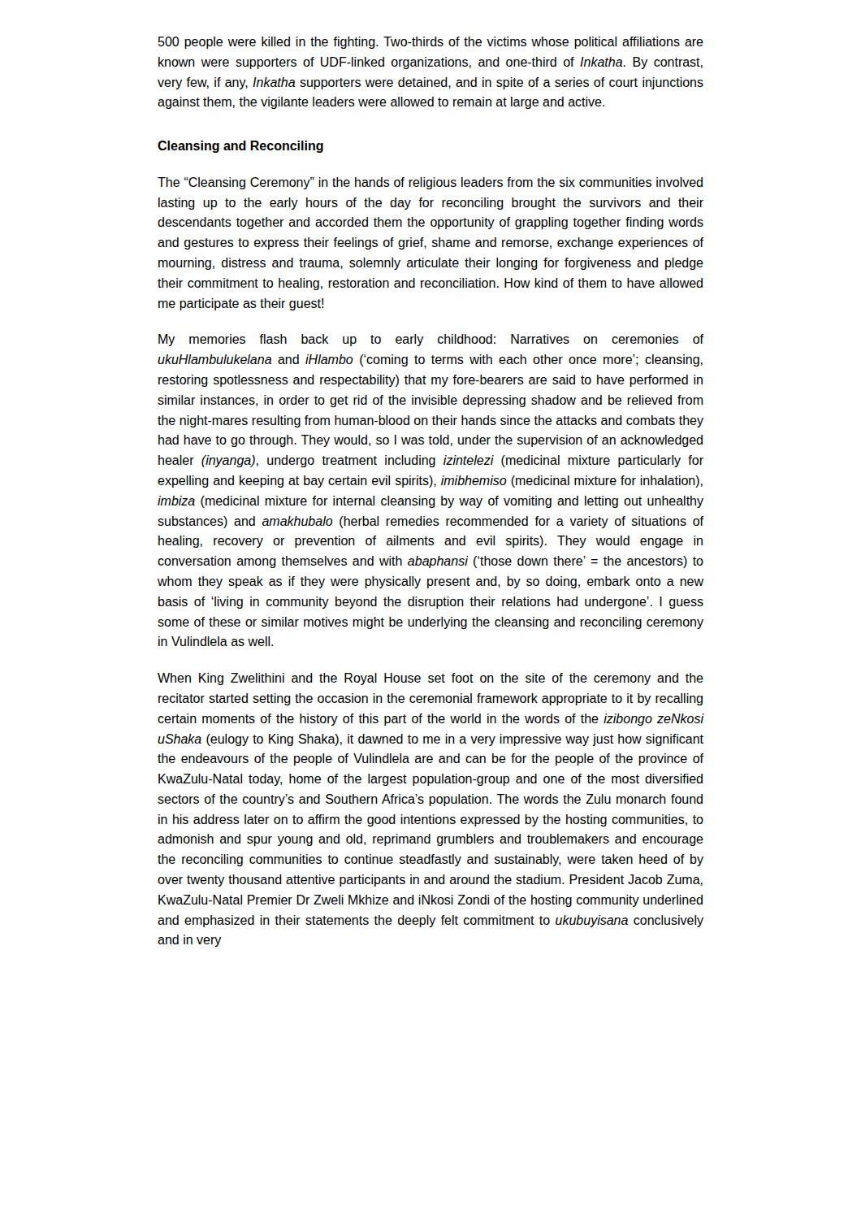500 people were killed in the fighting. Two-thirds of the victims whose political affiliations are known were supporters of UDF-linked organizations, and one-third of Inkatha. By contrast, very few, if any, Inkatha supporters were detained, and in spite of a series of court injunctions against them, the vigilante leaders were allowed to remain at large and active.
Cleansing and Reconciling
The “Cleansing Ceremony” in the hands of religious leaders from the six communities involved lasting up to the early hours of the day for reconciling brought the survivors and their descendants together and accorded them the opportunity of grappling together finding words and gestures to express their feelings of grief, shame and remorse, exchange experiences of mourning, distress and trauma, solemnly articulate their longing for forgiveness and pledge their commitment to healing, restoration and reconciliation. How kind of them to have allowed me participate as their guest!
My memories flash back up to early childhood: Narratives on ceremonies of ukuHlambulukelana and iHlambo (‘coming to terms with each other once more’; cleansing, restoring spotlessness and respectability) that my fore-bearers are said to have performed in similar instances, in order to get rid of the invisible depressing shadow and be relieved from the night-mares resulting from human-blood on their hands since the attacks and combats they had have to go through. They would, so I was told, under the supervision of an acknowledged healer (inyanga), undergo treatment including izintelezi (medicinal mixture particularly for expelling and keeping at bay certain evil spirits), imibhemiso (medicinal mixture for inhalation), imbiza (medicinal mixture for internal cleansing by way of vomiting and letting out unhealthy substances) and amakhubalo (herbal remedies recommended for a variety of situations of healing, recovery or prevention of ailments and evil spirits). They would engage in conversation among themselves and with abaphansi (‘those down there’ = the ancestors) to whom they speak as if they were physically present and, by so doing, embark onto a new basis of ‘living in community beyond the disruption their relations had undergone’. I guess some of these or similar motives might be underlying the cleansing and reconciling ceremony in Vulindlela as well.
When King Zwelithini and the Royal House set foot on the site of the ceremony and the recitator started setting the occasion in the ceremonial framework appropriate to it by recalling certain moments of the history of this part of the world in the words of the izibongo zeNkosi uShaka (eulogy to King Shaka), it dawned to me in a very impressive way just how significant the endeavours of the people of Vulindlela are and can be for the people of the province of KwaZulu-Natal today, home of the largest population-group and one of the most diversified sectors of the country’s and Southern Africa’s population. The words the Zulu monarch found in his address later on to affirm the good intentions expressed by the hosting communities, to admonish and spur young and old, reprimand grumblers and troublemakers and encourage the reconciling communities to continue steadfastly and sustainably, were taken heed of by over twenty thousand attentive participants in and around the stadium. President Jacob Zuma, KwaZulu-Natal Premier Dr Zweli Mkhize and iNkosi Zondi of the hosting community underlined and emphasized in their statements the deeply felt commitment to ukubuyisana conclusively and in very